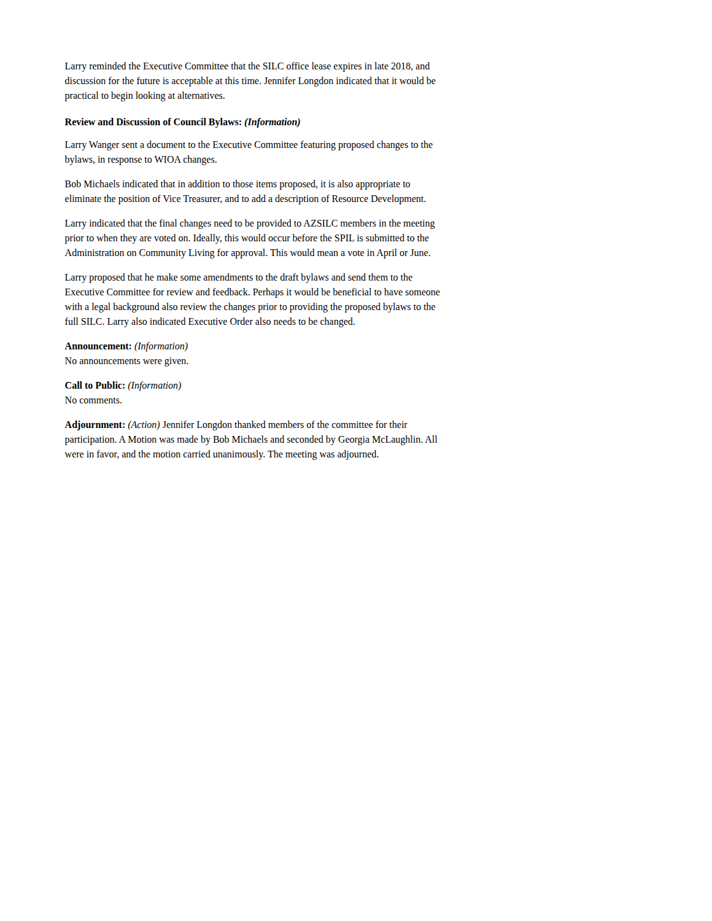Larry reminded the Executive Committee that the SILC office lease expires in late 2018, and discussion for the future is acceptable at this time. Jennifer Longdon indicated that it would be practical to begin looking at alternatives.
Review and Discussion of Council Bylaws: (Information)
Larry Wanger sent a document to the Executive Committee featuring proposed changes to the bylaws, in response to WIOA changes.
Bob Michaels indicated that in addition to those items proposed, it is also appropriate to eliminate the position of Vice Treasurer, and to add a description of Resource Development.
Larry indicated that the final changes need to be provided to AZSILC members in the meeting prior to when they are voted on. Ideally, this would occur before the SPIL is submitted to the Administration on Community Living for approval. This would mean a vote in April or June.
Larry proposed that he make some amendments to the draft bylaws and send them to the Executive Committee for review and feedback. Perhaps it would be beneficial to have someone with a legal background also review the changes prior to providing the proposed bylaws to the full SILC. Larry also indicated Executive Order also needs to be changed.
Announcement: (Information)
No announcements were given.
Call to Public: (Information)
No comments.
Adjournment: (Action) Jennifer Longdon thanked members of the committee for their participation. A Motion was made by Bob Michaels and seconded by Georgia McLaughlin. All were in favor, and the motion carried unanimously. The meeting was adjourned.